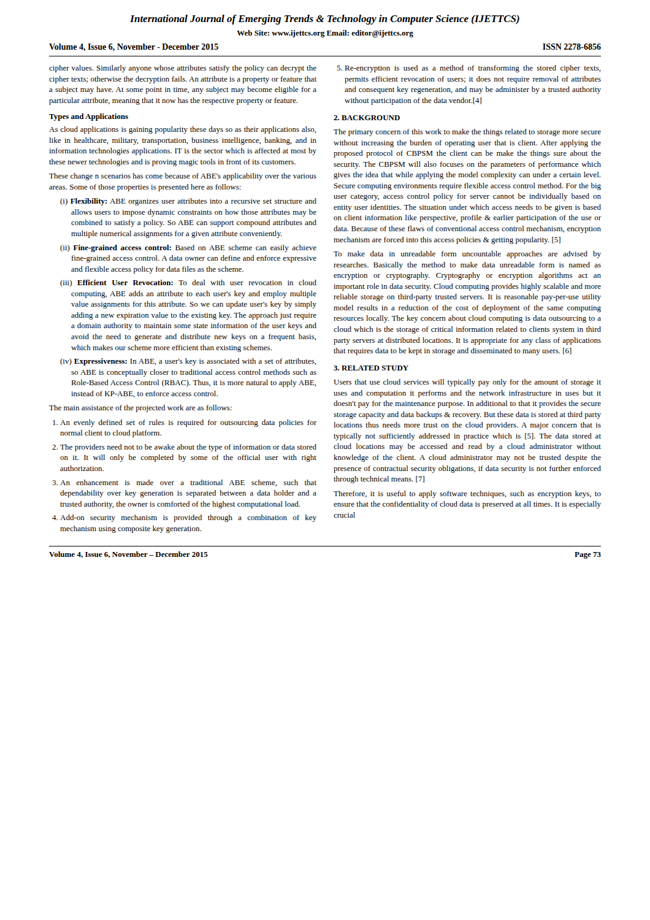International Journal of Emerging Trends & Technology in Computer Science (IJETTCS)
Web Site: www.ijettcs.org Email: editor@ijettcs.org
Volume 4, Issue 6, November - December 2015 ISSN 2278-6856
cipher values. Similarly anyone whose attributes satisfy the policy can decrypt the cipher texts; otherwise the decryption fails. An attribute is a property or feature that a subject may have. At some point in time, any subject may become eligible for a particular attribute, meaning that it now has the respective property or feature.
Types and Applications
As cloud applications is gaining popularity these days so as their applications also, like in healthcare, military, transportation, business intelligence, banking, and in information technologies applications. IT is the sector which is affected at most by these newer technologies and is proving magic tools in front of its customers.
These change n scenarios has come because of ABE's applicability over the various areas. Some of those properties is presented here as follows:
(i) Flexibility: ABE organizes user attributes into a recursive set structure and allows users to impose dynamic constraints on how those attributes may be combined to satisfy a policy. So ABE can support compound attributes and multiple numerical assignments for a given attribute conveniently.
(ii) Fine-grained access control: Based on ABE scheme can easily achieve fine-grained access control. A data owner can define and enforce expressive and flexible access policy for data files as the scheme.
(iii) Efficient User Revocation: To deal with user revocation in cloud computing, ABE adds an attribute to each user's key and employ multiple value assignments for this attribute. So we can update user's key by simply adding a new expiration value to the existing key. The approach just require a domain authority to maintain some state information of the user keys and avoid the need to generate and distribute new keys on a frequent basis, which makes our scheme more efficient than existing schemes.
(iv) Expressiveness: In ABE, a user's key is associated with a set of attributes, so ABE is conceptually closer to traditional access control methods such as Role-Based Access Control (RBAC). Thus, it is more natural to apply ABE, instead of KP-ABE, to enforce access control.
The main assistance of the projected work are as follows:
An evenly defined set of rules is required for outsourcing data policies for normal client to cloud platform.
The providers need not to be awake about the type of information or data stored on it. It will only be completed by some of the official user with right authorization.
An enhancement is made over a traditional ABE scheme, such that dependability over key generation is separated between a data holder and a trusted authority, the owner is comforted of the highest computational load.
Add-on security mechanism is provided through a combination of key mechanism using composite key generation.
Re-encryption is used as a method of transforming the stored cipher texts, permits efficient revocation of users; it does not require removal of attributes and consequent key regeneration, and may be administer by a trusted authority without participation of the data vendor.[4]
2. BACKGROUND
The primary concern of this work to make the things related to storage more secure without increasing the burden of operating user that is client. After applying the proposed protocol of CBPSM the client can be make the things sure about the security. The CBPSM will also focuses on the parameters of performance which gives the idea that while applying the model complexity can under a certain level. Secure computing environments require flexible access control method. For the big user category, access control policy for server cannot be individually based on entity user identities. The situation under which access needs to be given is based on client information like perspective, profile & earlier participation of the use or data. Because of these flaws of conventional access control mechanism, encryption mechanism are forced into this access policies & getting popularity. [5]
To make data in unreadable form uncountable approaches are advised by researches. Basically the method to make data unreadable form is named as encryption or cryptography. Cryptography or encryption algorithms act an important role in data security. Cloud computing provides highly scalable and more reliable storage on third-party trusted servers. It is reasonable pay-per-use utility model results in a reduction of the cost of deployment of the same computing resources locally. The key concern about cloud computing is data outsourcing to a cloud which is the storage of critical information related to clients system in third party servers at distributed locations. It is appropriate for any class of applications that requires data to be kept in storage and disseminated to many users. [6]
3. RELATED STUDY
Users that use cloud services will typically pay only for the amount of storage it uses and computation it performs and the network infrastructure in uses but it doesn't pay for the maintenance purpose. In additional to that it provides the secure storage capacity and data backups & recovery. But these data is stored at third party locations thus needs more trust on the cloud providers. A major concern that is typically not sufficiently addressed in practice which is [5]. The data stored at cloud locations may be accessed and read by a cloud administrator without knowledge of the client. A cloud administrator may not be trusted despite the presence of contractual security obligations, if data security is not further enforced through technical means. [7]
Therefore, it is useful to apply software techniques, such as encryption keys, to ensure that the confidentiality of cloud data is preserved at all times. It is especially crucial
Volume 4, Issue 6, November – December 2015 Page 73